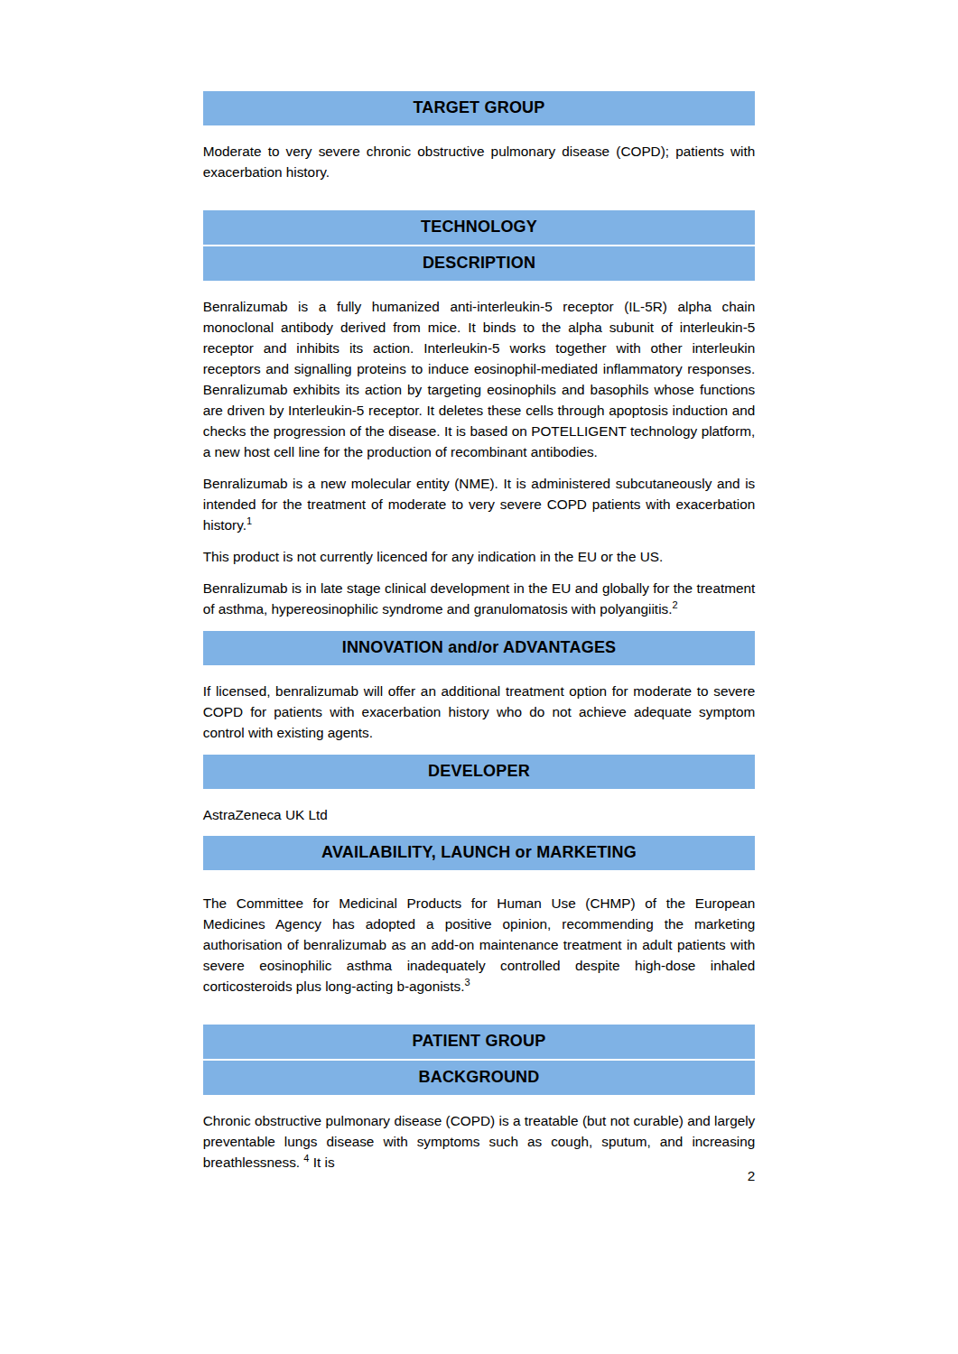TARGET GROUP
Moderate to very severe chronic obstructive pulmonary disease (COPD); patients with exacerbation history.
TECHNOLOGY
DESCRIPTION
Benralizumab is a fully humanized anti-interleukin-5 receptor (IL-5R) alpha chain monoclonal antibody derived from mice. It binds to the alpha subunit of interleukin-5 receptor and inhibits its action. Interleukin-5 works together with other interleukin receptors and signalling proteins to induce eosinophil-mediated inflammatory responses. Benralizumab exhibits its action by targeting eosinophils and basophils whose functions are driven by Interleukin-5 receptor. It deletes these cells through apoptosis induction and checks the progression of the disease. It is based on POTELLIGENT technology platform, a new host cell line for the production of recombinant antibodies.
Benralizumab is a new molecular entity (NME). It is administered subcutaneously and is intended for the treatment of moderate to very severe COPD patients with exacerbation history.1
This product is not currently licenced for any indication in the EU or the US.
Benralizumab is in late stage clinical development in the EU and globally for the treatment of asthma, hypereosinophilic syndrome and granulomatosis with polyangiitis.2
INNOVATION and/or ADVANTAGES
If licensed, benralizumab will offer an additional treatment option for moderate to severe COPD for patients with exacerbation history who do not achieve adequate symptom control with existing agents.
DEVELOPER
AstraZeneca UK Ltd
AVAILABILITY, LAUNCH or MARKETING
The Committee for Medicinal Products for Human Use (CHMP) of the European Medicines Agency has adopted a positive opinion, recommending the marketing authorisation of benralizumab as an add-on maintenance treatment in adult patients with severe eosinophilic asthma inadequately controlled despite high-dose inhaled corticosteroids plus long-acting b-agonists.3
PATIENT GROUP
BACKGROUND
Chronic obstructive pulmonary disease (COPD) is a treatable (but not curable) and largely preventable lungs disease with symptoms such as cough, sputum, and increasing breathlessness. 4 It is
2